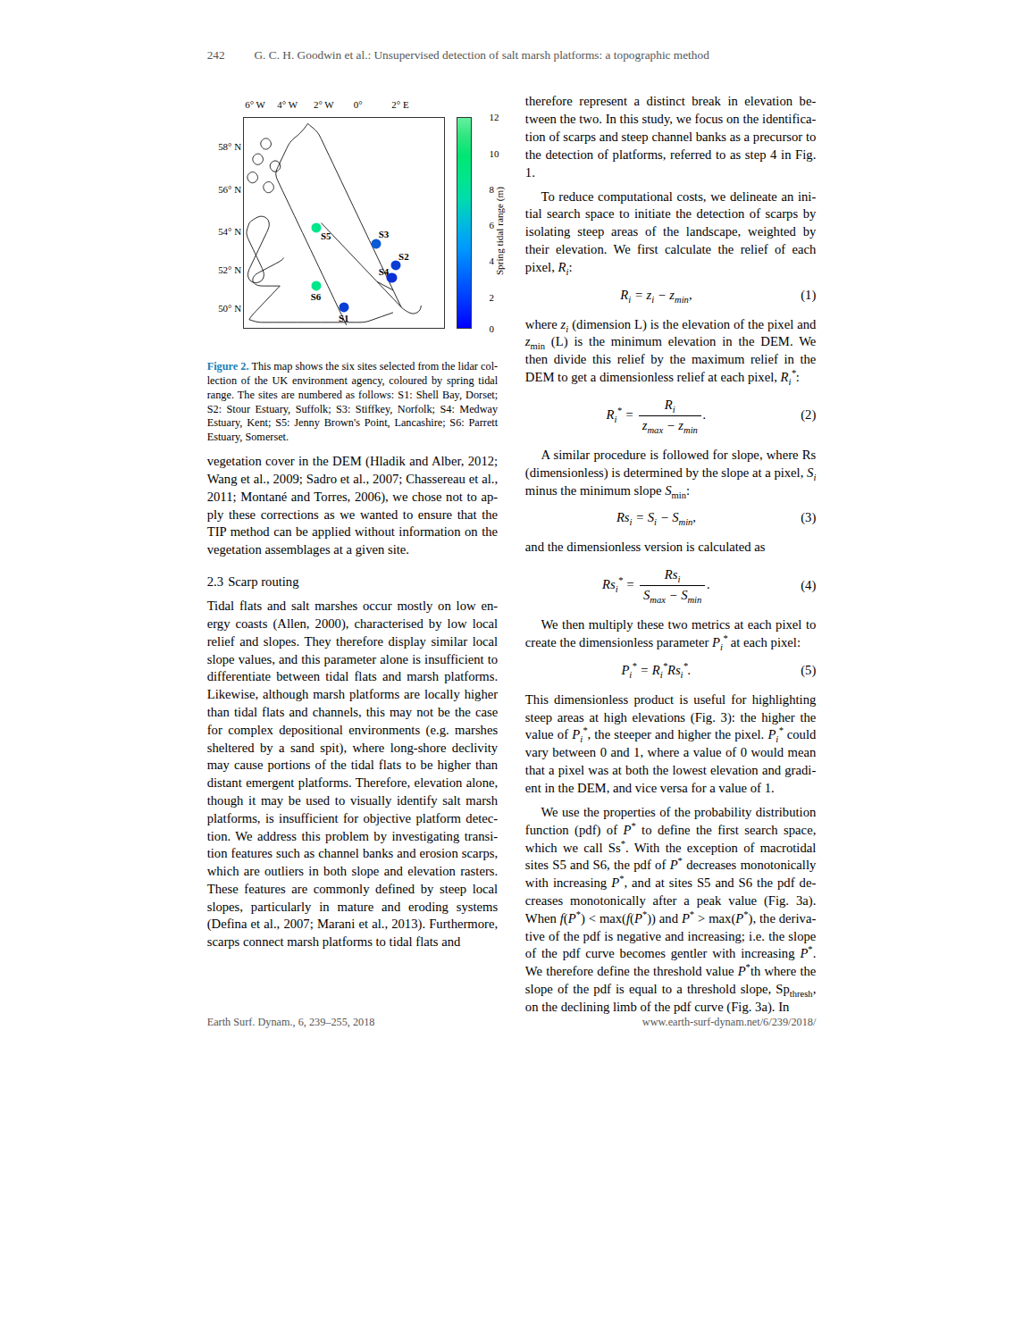242
G. C. H. Goodwin et al.: Unsupervised detection of salt marsh platforms: a topographic method
6° W 4° W 2° W 0° 2° E
58° N 56° N 54° N 52° N 50° N
S5
S3
S2
S4
S6
S1
12 10 8 6 4 2 0
Spring tidal range (m)
Figure 2. This map shows the six sites selected from the lidar collection of the UK environment agency, coloured by spring tidal range. The sites are numbered as follows: S1: Shell Bay, Dorset; S2: Stour Estuary, Suffolk; S3: Stiffkey, Norfolk; S4: Medway Estuary, Kent; S5: Jenny Brown's Point, Lancashire; S6: Parrett Estuary, Somerset.
vegetation cover in the DEM (Hladik and Alber, 2012; Wang et al., 2009; Sadro et al., 2007; Chassereau et al., 2011; Montané and Torres, 2006), we chose not to apply these corrections as we wanted to ensure that the TIP method can be applied without information on the vegetation assemblages at a given site.
2.3 Scarp routing
Tidal flats and salt marshes occur mostly on low energy coasts (Allen, 2000), characterised by low local relief and slopes. They therefore display similar local slope values, and this parameter alone is insufficient to differentiate between tidal flats and marsh platforms. Likewise, although marsh platforms are locally higher than tidal flats and channels, this may not be the case for complex depositional environments (e.g. marshes sheltered by a sand spit), where long-shore declivity may cause portions of the tidal flats to be higher than distant emergent platforms. Therefore, elevation alone, though it may be used to visually identify salt marsh platforms, is insufficient for objective platform detection. We address this problem by investigating transition features such as channel banks and erosion scarps, which are outliers in both slope and elevation rasters. These features are commonly defined by steep local slopes, particularly in mature and eroding systems (Defina et al., 2007; Marani et al., 2013). Furthermore, scarps connect marsh platforms to tidal flats and
therefore represent a distinct break in elevation between the two. In this study, we focus on the identification of scarps and steep channel banks as a precursor to the detection of platforms, referred to as step 4 in Fig. 1.
To reduce computational costs, we delineate an initial search space to initiate the detection of scarps by isolating steep areas of the landscape, weighted by their elevation. We first calculate the relief of each pixel, Ri:
Ri = zi − zmin,
(1)
where zi (dimension L) is the elevation of the pixel and zmin (L) is the minimum elevation in the DEM. We then divide this relief by the maximum relief in the DEM to get a dimensionless relief at each pixel, Ri*:
Ri* = Ri zmax − zmin .
(2)
A similar procedure is followed for slope, where Rs (dimensionless) is determined by the slope at a pixel, Si minus the minimum slope Smin:
Rsi = Si − Smin,
(3)
and the dimensionless version is calculated as
Rsi* = Rsi Smax − Smin .
(4)
We then multiply these two metrics at each pixel to create the dimensionless parameter Pi* at each pixel:
Pi* = Ri*Rsi*.
(5)
This dimensionless product is useful for highlighting steep areas at high elevations (Fig. 3): the higher the value of Pi*, the steeper and higher the pixel. Pi* could vary between 0 and 1, where a value of 0 would mean that a pixel was at both the lowest elevation and gradient in the DEM, and vice versa for a value of 1.
We use the properties of the probability distribution function (pdf) of P* to define the first search space, which we call Ss*. With the exception of macrotidal sites S5 and S6, the pdf of P* decreases monotonically with increasing P*, and at sites S5 and S6 the pdf decreases monotonically after a peak value (Fig. 3a). When f(P*) < max(f(P*)) and P* > max(P*), the derivative of the pdf is negative and increasing; i.e. the slope of the pdf curve becomes gentler with increasing P*. We therefore define the threshold value P*th where the slope of the pdf is equal to a threshold slope, Spthresh, on the declining limb of the pdf curve (Fig. 3a). In
Earth Surf. Dynam., 6, 239–255, 2018
www.earth-surf-dynam.net/6/239/2018/